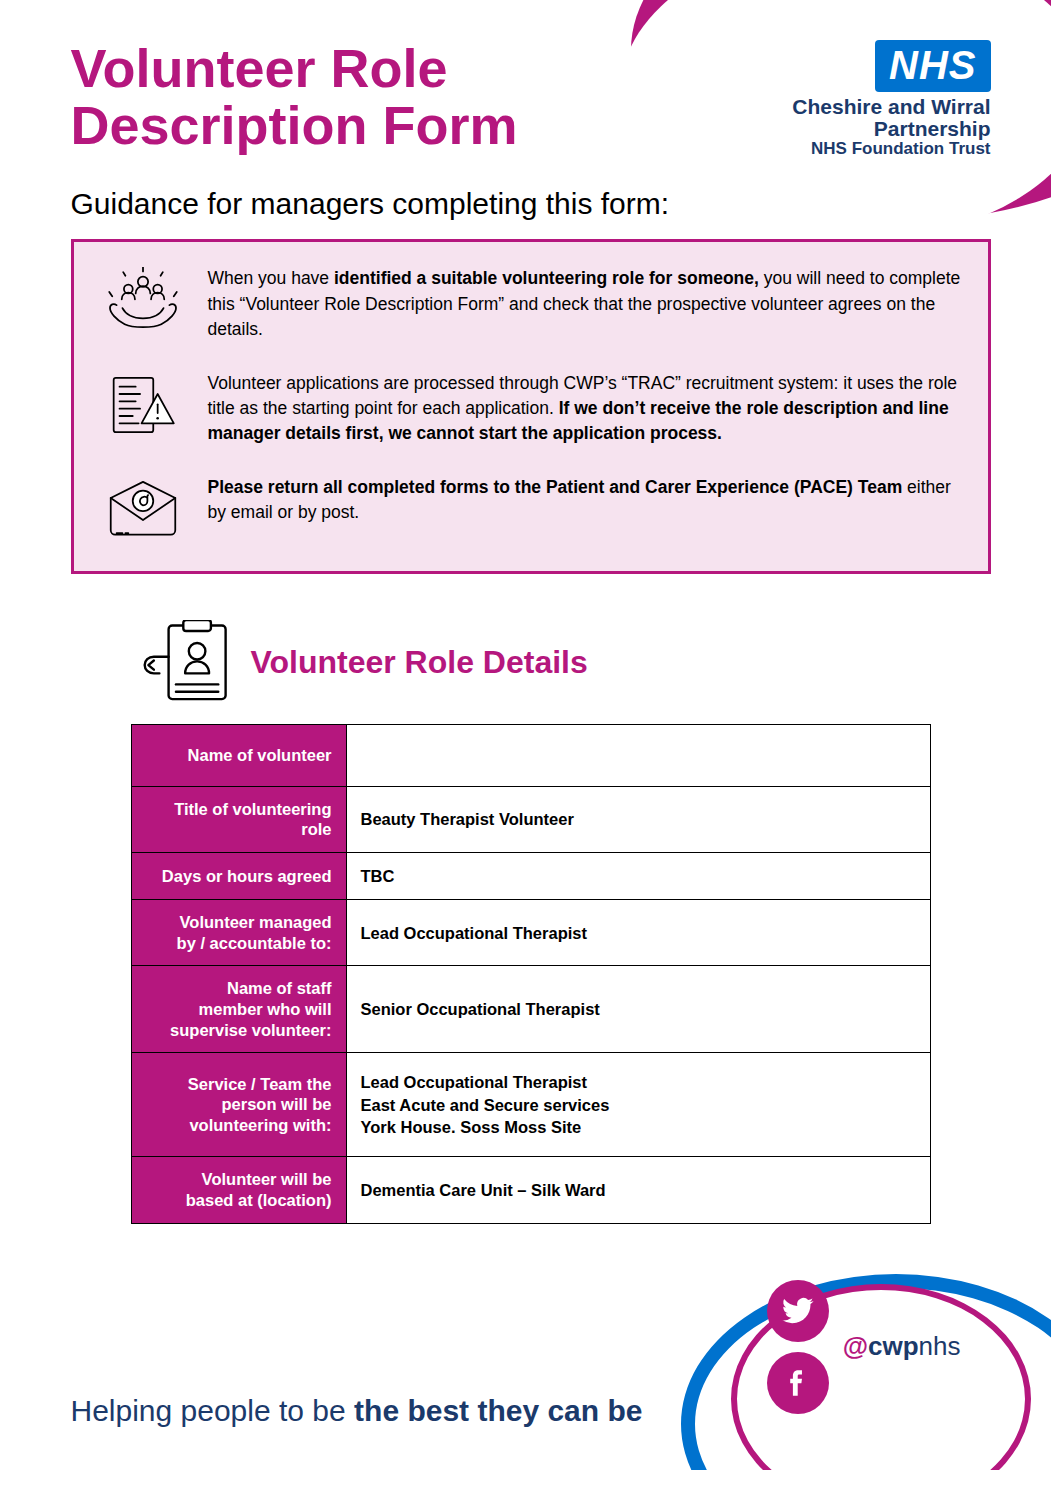NHS
Cheshire and Wirral
Partnership
NHS Foundation Trust
Volunteer Role
Description Form
Guidance for managers completing this form:
When you have identified a suitable volunteering role for someone, you will need to complete this “Volunteer Role Description Form” and check that the prospective volunteer agrees on the details.
Volunteer applications are processed through CWP’s “TRAC” recruitment system: it uses the role title as the starting point for each application. If we don’t receive the role description and line manager details first, we cannot start the application process.
Please return all completed forms to the Patient and Carer Experience (PACE) Team either by email or by post.
Volunteer Role Details
| Name of volunteer | |
| Title of volunteering role | Beauty Therapist Volunteer |
| Days or hours agreed | TBC |
| Volunteer managed by / accountable to: | Lead Occupational Therapist |
| Name of staff member who will supervise volunteer: | Senior Occupational Therapist |
| Service / Team the person will be volunteering with: | Lead Occupational Therapist East Acute and Secure services York House. Soss Moss Site |
| Volunteer will be based at (location) | Dementia Care Unit – Silk Ward |
Helping people to be the best they can be
@cwpnhs